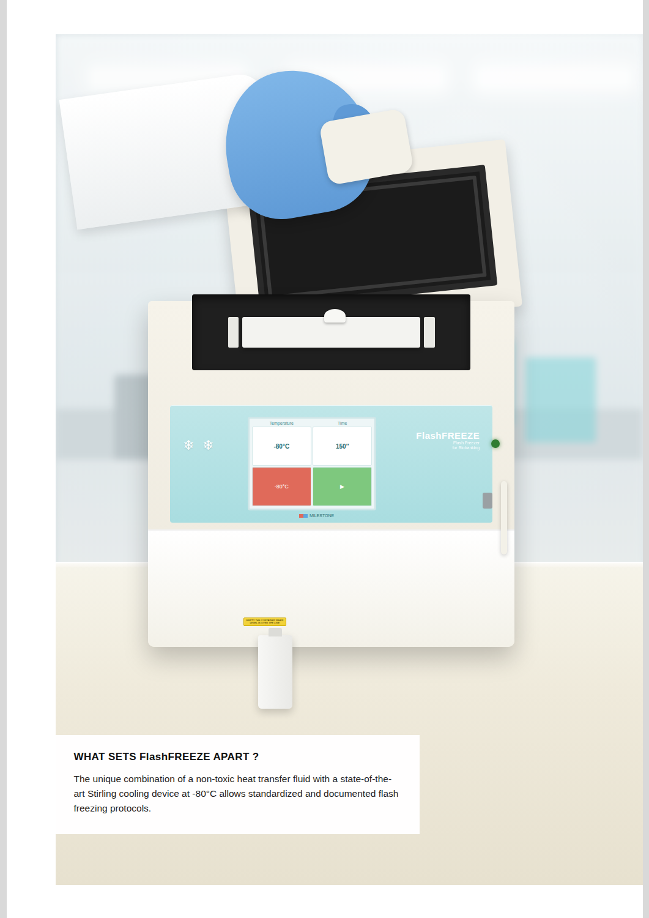❄ ❄
Temperature
Time
-80°C
150″
-80°C
▶
FlashFREEZE
Flash Freezer
for Biobanking
MILESTONE
EMPTY THE CONTAINER WHEN LEVEL IS OVER THE LINE
WHAT SETS FlashFREEZE APART ?
The unique combination of a non-toxic heat transfer fluid with a state-of-the-art Stirling cooling device at -80°C allows standardized and documented flash freezing protocols.